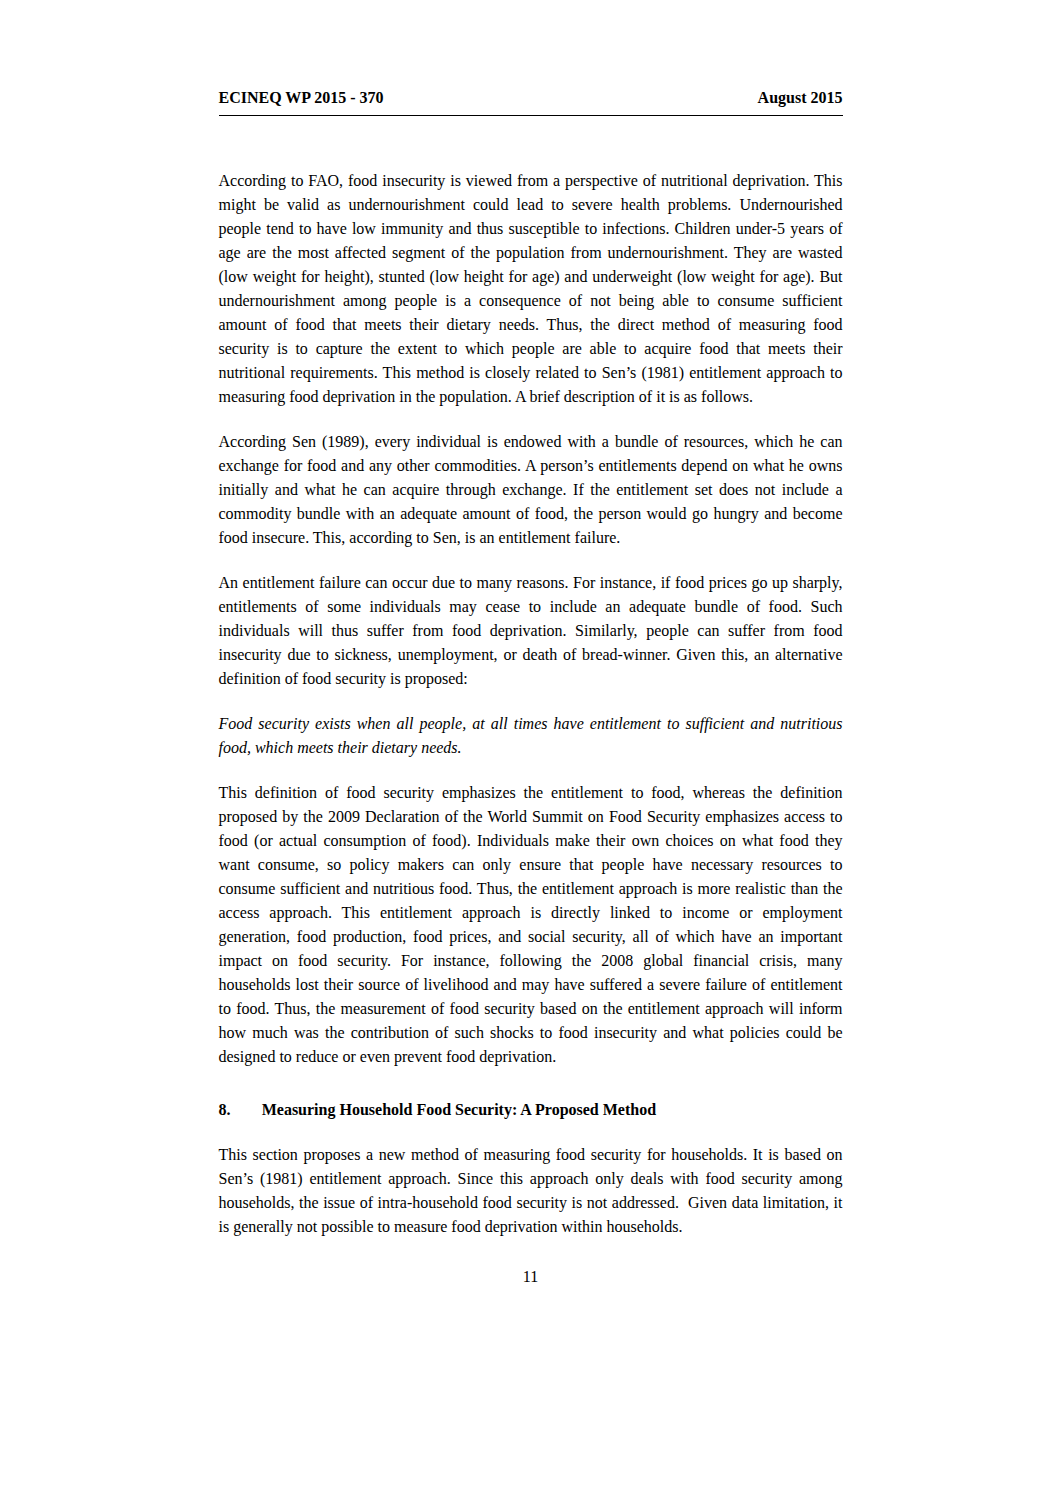ECINEQ WP 2015 - 370 August 2015
According to FAO, food insecurity is viewed from a perspective of nutritional deprivation. This might be valid as undernourishment could lead to severe health problems. Undernourished people tend to have low immunity and thus susceptible to infections. Children under-5 years of age are the most affected segment of the population from undernourishment. They are wasted (low weight for height), stunted (low height for age) and underweight (low weight for age). But undernourishment among people is a consequence of not being able to consume sufficient amount of food that meets their dietary needs. Thus, the direct method of measuring food security is to capture the extent to which people are able to acquire food that meets their nutritional requirements. This method is closely related to Sen’s (1981) entitlement approach to measuring food deprivation in the population. A brief description of it is as follows.
According Sen (1989), every individual is endowed with a bundle of resources, which he can exchange for food and any other commodities. A person’s entitlements depend on what he owns initially and what he can acquire through exchange. If the entitlement set does not include a commodity bundle with an adequate amount of food, the person would go hungry and become food insecure. This, according to Sen, is an entitlement failure.
An entitlement failure can occur due to many reasons. For instance, if food prices go up sharply, entitlements of some individuals may cease to include an adequate bundle of food. Such individuals will thus suffer from food deprivation. Similarly, people can suffer from food insecurity due to sickness, unemployment, or death of bread-winner. Given this, an alternative definition of food security is proposed:
Food security exists when all people, at all times have entitlement to sufficient and nutritious food, which meets their dietary needs.
This definition of food security emphasizes the entitlement to food, whereas the definition proposed by the 2009 Declaration of the World Summit on Food Security emphasizes access to food (or actual consumption of food). Individuals make their own choices on what food they want consume, so policy makers can only ensure that people have necessary resources to consume sufficient and nutritious food. Thus, the entitlement approach is more realistic than the access approach. This entitlement approach is directly linked to income or employment generation, food production, food prices, and social security, all of which have an important impact on food security. For instance, following the 2008 global financial crisis, many households lost their source of livelihood and may have suffered a severe failure of entitlement to food. Thus, the measurement of food security based on the entitlement approach will inform how much was the contribution of such shocks to food insecurity and what policies could be designed to reduce or even prevent food deprivation.
8. Measuring Household Food Security: A Proposed Method
This section proposes a new method of measuring food security for households. It is based on Sen’s (1981) entitlement approach. Since this approach only deals with food security among households, the issue of intra-household food security is not addressed. Given data limitation, it is generally not possible to measure food deprivation within households.
11